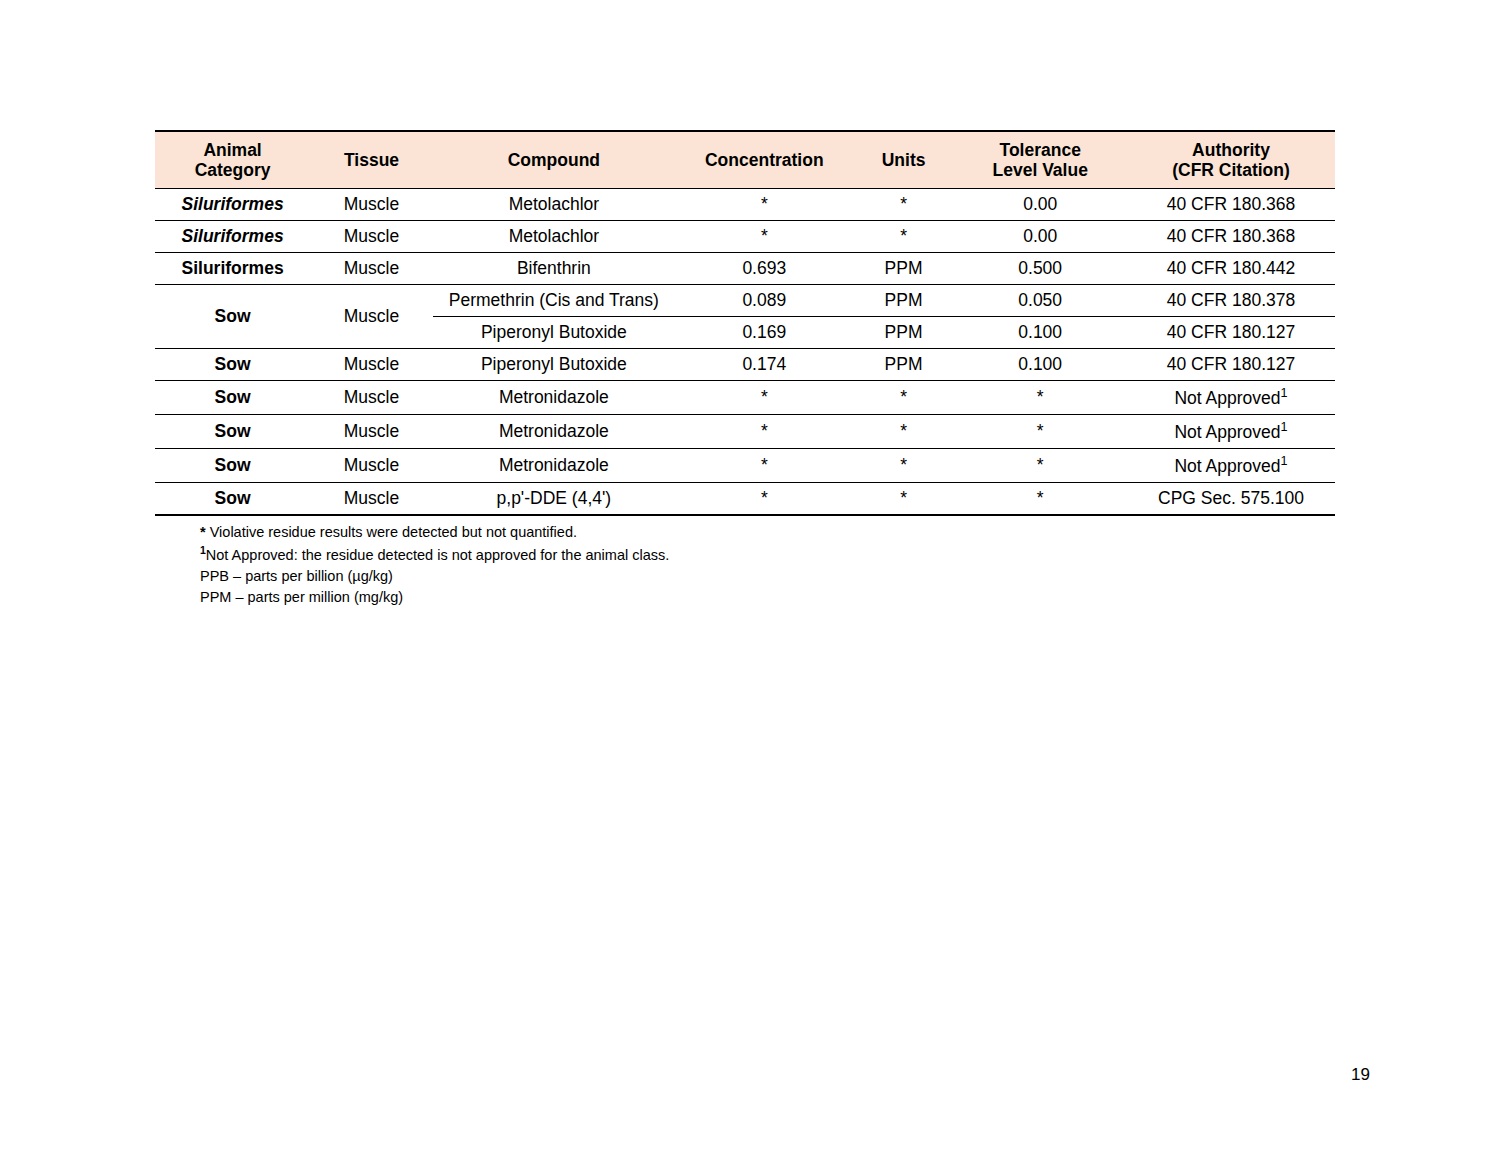| Animal Category | Tissue | Compound | Concentration | Units | Tolerance Level Value | Authority (CFR Citation) |
| --- | --- | --- | --- | --- | --- | --- |
| Siluriformes | Muscle | Metolachlor | * | * | 0.00 | 40 CFR 180.368 |
| Siluriformes | Muscle | Metolachlor | * | * | 0.00 | 40 CFR 180.368 |
| Siluriformes | Muscle | Bifenthrin | 0.693 | PPM | 0.500 | 40 CFR 180.442 |
| Sow | Muscle | Permethrin (Cis and Trans) | 0.089 | PPM | 0.050 | 40 CFR 180.378 |
| Piperonyl Butoxide | 0.169 | PPM | 0.100 | 40 CFR 180.127 |
| Sow | Muscle | Piperonyl Butoxide | 0.174 | PPM | 0.100 | 40 CFR 180.127 |
| Sow | Muscle | Metronidazole | * | * | * | Not Approved 1 |
| Sow | Muscle | Metronidazole | * | * | * | Not Approved 1 |
| Sow | Muscle | Metronidazole | * | * | * | Not Approved 1 |
| Sow | Muscle | p,p'-DDE (4,4') | * | * | * | CPG Sec. 575.100 |
* Violative residue results were detected but not quantified.
1 Not Approved: the residue detected is not approved for the animal class.
PPB – parts per billion (µg/kg)
PPM – parts per million (mg/kg)
19